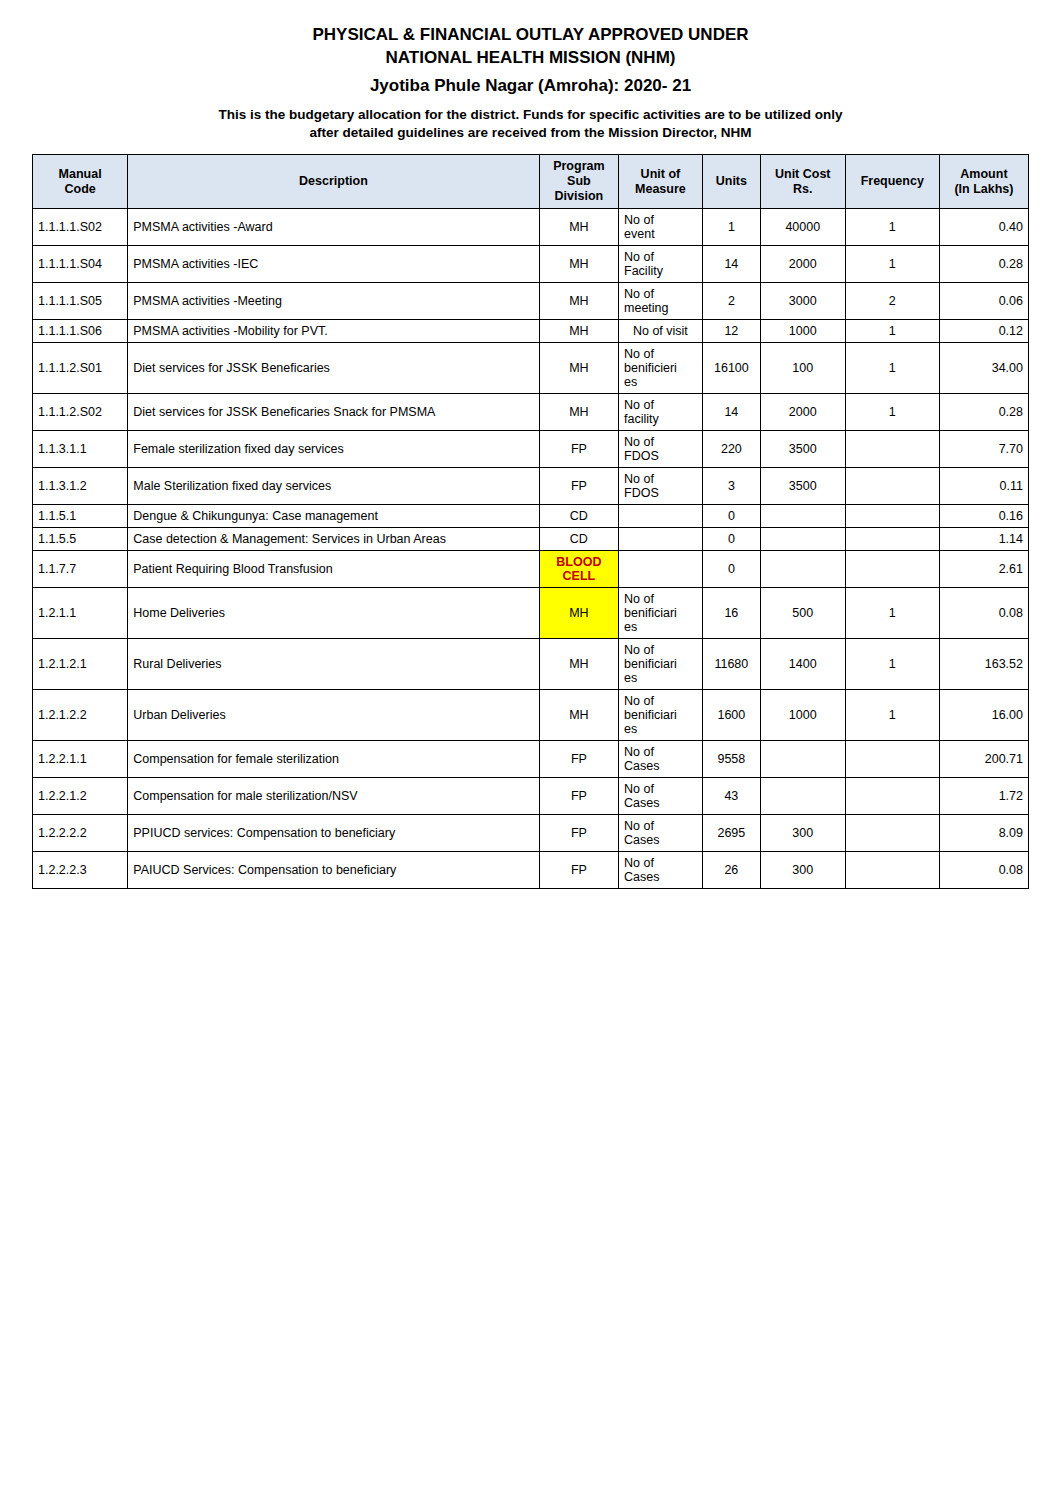PHYSICAL & FINANCIAL OUTLAY APPROVED UNDER
NATIONAL HEALTH MISSION (NHM)
Jyotiba Phule Nagar (Amroha): 2020- 21
This is the budgetary allocation for the district. Funds for specific activities are to be utilized only
after detailed guidelines are received from the Mission Director, NHM
| Manual Code | Description | Program Sub Division | Unit of Measure | Units | Unit Cost Rs. | Frequency | Amount (In Lakhs) |
| --- | --- | --- | --- | --- | --- | --- | --- |
| 1.1.1.1.S02 | PMSMA activities -Award | MH | No of event | 1 | 40000 | 1 | 0.40 |
| 1.1.1.1.S04 | PMSMA activities -IEC | MH | No of Facility | 14 | 2000 | 1 | 0.28 |
| 1.1.1.1.S05 | PMSMA activities -Meeting | MH | No of meeting | 2 | 3000 | 2 | 0.06 |
| 1.1.1.1.S06 | PMSMA activities -Mobility for PVT. | MH | No of visit | 12 | 1000 | 1 | 0.12 |
| 1.1.1.2.S01 | Diet services for JSSK Beneficaries | MH | No of benificieri es | 16100 | 100 | 1 | 34.00 |
| 1.1.1.2.S02 | Diet services for JSSK Beneficaries Snack for PMSMA | MH | No of facility | 14 | 2000 | 1 | 0.28 |
| 1.1.3.1.1 | Female sterilization fixed day services | FP | No of FDOS | 220 | 3500 | | 7.70 |
| 1.1.3.1.2 | Male Sterilization fixed day services | FP | No of FDOS | 3 | 3500 | | 0.11 |
| 1.1.5.1 | Dengue & Chikungunya: Case management | CD | | 0 | | | 0.16 |
| 1.1.5.5 | Case detection & Management: Services in Urban Areas | CD | | 0 | | | 1.14 |
| 1.1.7.7 | Patient Requiring Blood Transfusion | BLOOD CELL | | 0 | | | 2.61 |
| 1.2.1.1 | Home Deliveries | MH | No of benificiari es | 16 | 500 | 1 | 0.08 |
| 1.2.1.2.1 | Rural Deliveries | MH | No of benificiari es | 11680 | 1400 | 1 | 163.52 |
| 1.2.1.2.2 | Urban Deliveries | MH | No of benificiari es | 1600 | 1000 | 1 | 16.00 |
| 1.2.2.1.1 | Compensation for female sterilization | FP | No of Cases | 9558 | | | 200.71 |
| 1.2.2.1.2 | Compensation for male sterilization/NSV | FP | No of Cases | 43 | | | 1.72 |
| 1.2.2.2.2 | PPIUCD services: Compensation to beneficiary | FP | No of Cases | 2695 | 300 | | 8.09 |
| 1.2.2.2.3 | PAIUCD Services: Compensation to beneficiary | FP | No of Cases | 26 | 300 | | 0.08 |